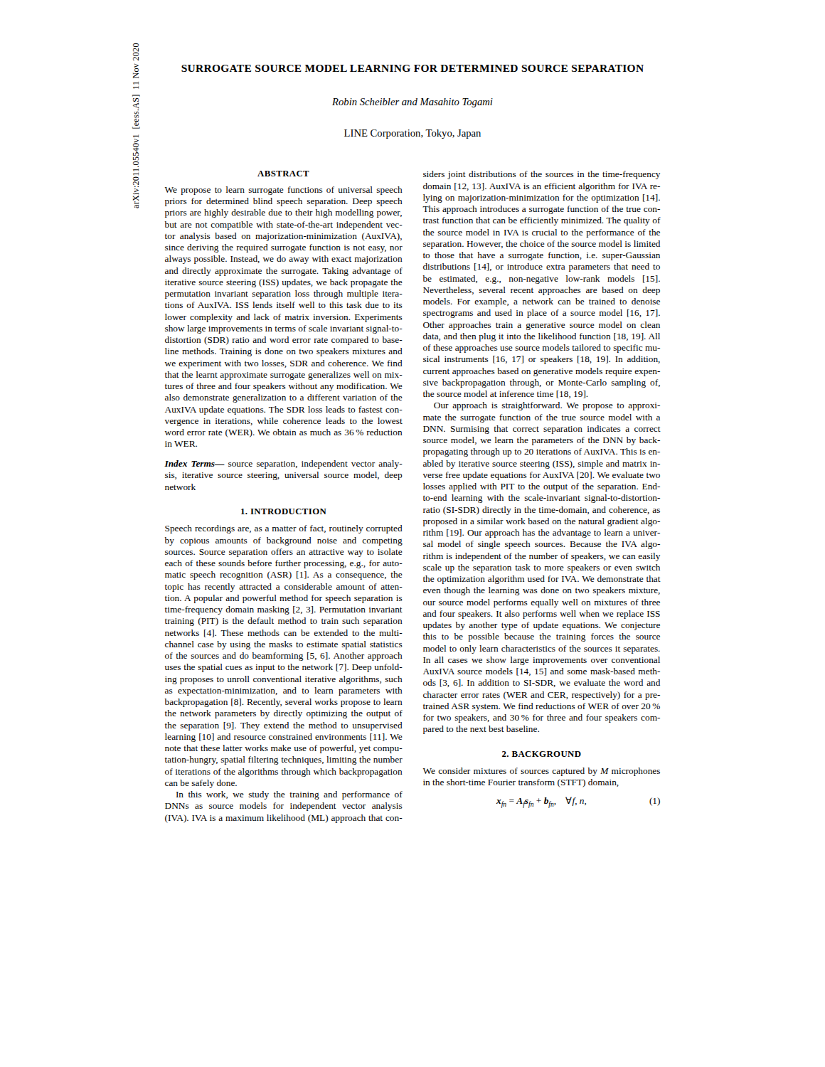arXiv:2011.05540v1 [eess.AS] 11 Nov 2020
SURROGATE SOURCE MODEL LEARNING FOR DETERMINED SOURCE SEPARATION
Robin Scheibler and Masahito Togami
LINE Corporation, Tokyo, Japan
ABSTRACT
We propose to learn surrogate functions of universal speech priors for determined blind speech separation. Deep speech priors are highly desirable due to their high modelling power, but are not compatible with state-of-the-art independent vector analysis based on majorization-minimization (AuxIVA), since deriving the required surrogate function is not easy, nor always possible. Instead, we do away with exact majorization and directly approximate the surrogate. Taking advantage of iterative source steering (ISS) updates, we back propagate the permutation invariant separation loss through multiple iterations of AuxIVA. ISS lends itself well to this task due to its lower complexity and lack of matrix inversion. Experiments show large improvements in terms of scale invariant signal-to-distortion (SDR) ratio and word error rate compared to baseline methods. Training is done on two speakers mixtures and we experiment with two losses, SDR and coherence. We find that the learnt approximate surrogate generalizes well on mixtures of three and four speakers without any modification. We also demonstrate generalization to a different variation of the AuxIVA update equations. The SDR loss leads to fastest convergence in iterations, while coherence leads to the lowest word error rate (WER). We obtain as much as 36 % reduction in WER.
Index Terms— source separation, independent vector analysis, iterative source steering, universal source model, deep network
1. Introduction
Speech recordings are, as a matter of fact, routinely corrupted by copious amounts of background noise and competing sources. Source separation offers an attractive way to isolate each of these sounds before further processing, e.g., for automatic speech recognition (ASR) [1]. As a consequence, the topic has recently attracted a considerable amount of attention. A popular and powerful method for speech separation is time-frequency domain masking [2, 3]. Permutation invariant training (PIT) is the default method to train such separation networks [4]. These methods can be extended to the multichannel case by using the masks to estimate spatial statistics of the sources and do beamforming [5, 6]. Another approach uses the spatial cues as input to the network [7]. Deep unfolding proposes to unroll conventional iterative algorithms, such as expectation-minimization, and to learn parameters with backpropagation [8]. Recently, several works propose to learn the network parameters by directly optimizing the output of the separation [9]. They extend the method to unsupervised learning [10] and resource constrained environments [11]. We note that these latter works make use of powerful, yet computation-hungry, spatial filtering techniques, limiting the number of iterations of the algorithms through which backpropagation can be safely done.
In this work, we study the training and performance of DNNs as source models for independent vector analysis (IVA). IVA is a maximum likelihood (ML) approach that considers joint distributions of the sources in the time-frequency domain [12, 13]. AuxIVA is an efficient algorithm for IVA relying on majorization-minimization for the optimization [14]. This approach introduces a surrogate function of the true contrast function that can be efficiently minimized. The quality of the source model in IVA is crucial to the performance of the separation. However, the choice of the source model is limited to those that have a surrogate function, i.e. super-Gaussian distributions [14], or introduce extra parameters that need to be estimated, e.g., non-negative low-rank models [15]. Nevertheless, several recent approaches are based on deep models. For example, a network can be trained to denoise spectrograms and used in place of a source model [16, 17]. Other approaches train a generative source model on clean data, and then plug it into the likelihood function [18, 19]. All of these approaches use source models tailored to specific musical instruments [16, 17] or speakers [18, 19]. In addition, current approaches based on generative models require expensive backpropagation through, or Monte-Carlo sampling of, the source model at inference time [18, 19].
Our approach is straightforward. We propose to approximate the surrogate function of the true source model with a DNN. Surmising that correct separation indicates a correct source model, we learn the parameters of the DNN by backpropagating through up to 20 iterations of AuxIVA. This is enabled by iterative source steering (ISS), simple and matrix inverse free update equations for AuxIVA [20]. We evaluate two losses applied with PIT to the output of the separation. End-to-end learning with the scale-invariant signal-to-distortion-ratio (SI-SDR) directly in the time-domain, and coherence, as proposed in a similar work based on the natural gradient algorithm [19]. Our approach has the advantage to learn a universal model of single speech sources. Because the IVA algorithm is independent of the number of speakers, we can easily scale up the separation task to more speakers or even switch the optimization algorithm used for IVA. We demonstrate that even though the learning was done on two speakers mixture, our source model performs equally well on mixtures of three and four speakers. It also performs well when we replace ISS updates by another type of update equations. We conjecture this to be possible because the training forces the source model to only learn characteristics of the sources it separates. In all cases we show large improvements over conventional AuxIVA source models [14, 15] and some mask-based methods [3, 6]. In addition to SI-SDR, we evaluate the word and character error rates (WER and CER, respectively) for a pre-trained ASR system. We find reductions of WER of over 20 % for two speakers, and 30 % for three and four speakers compared to the next best baseline.
2. Background
We consider mixtures of sources captured by M microphones in the short-time Fourier transform (STFT) domain,
xfn = Afsfn + bfn, ∀f, n, (1)